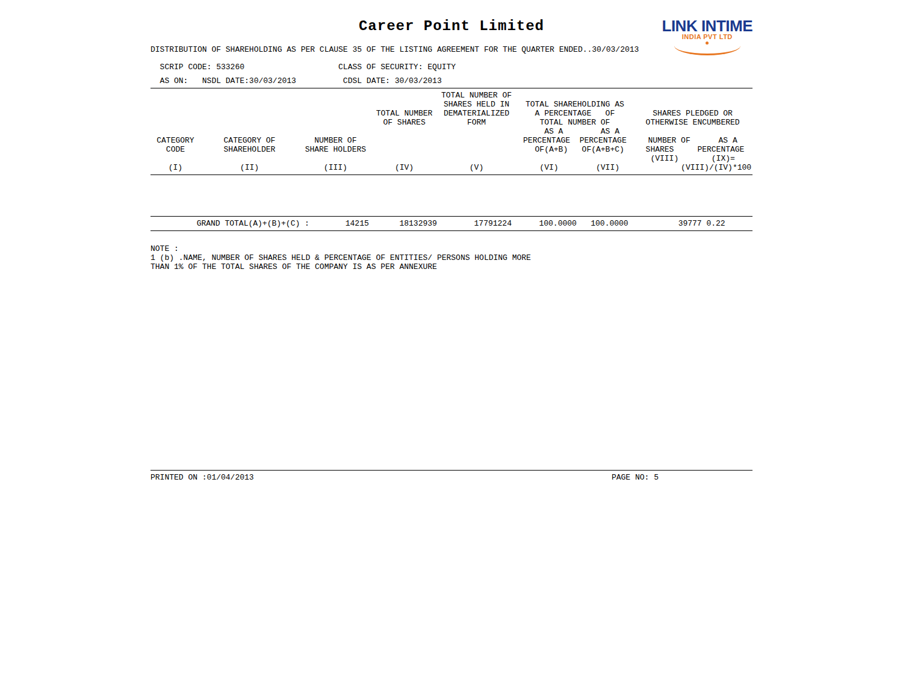LINK INTIME
INDIA PVT LTD
Career Point Limited
DISTRIBUTION OF SHAREHOLDING AS PER CLAUSE 35 OF THE LISTING AGREEMENT FOR THE QUARTER ENDED..30/03/2013
SCRIP CODE: 533260 CLASS OF SECURITY: EQUITY
AS ON: NSDL DATE:30/03/2013 CDSL DATE: 30/03/2013
| | | | TOTAL NUMBER OF SHARES | TOTAL NUMBER OF SHARES HELD IN DEMATERIALIZED FORM | TOTAL SHAREHOLDING AS A PERCENTAGE OF TOTAL NUMBER OF | SHARES PLEDGED OR OTHERWISE ENCUMBERED |
| CATEGORY CODE | CATEGORY OF SHAREHOLDER | NUMBER OF SHARE HOLDERS | | | AS A AS A PERCENTAGE PERCENTAGE OF(A+B) OF(A+B+C) | NUMBER OF AS A SHARES PERCENTAGE |
| (I) | (II) | (III) | (IV) | (V) | (VI) (VII) | (VIII) (IX)= (VIII)/(IV)*100 |
| | GRAND TOTAL(A)+(B)+(C) : | 14215 | 18132939 | 17791224 | 100.0000 100.0000 | 39777 0.22 |
NOTE : 1 (b) .NAME, NUMBER OF SHARES HELD & PERCENTAGE OF ENTITIES/ PERSONS HOLDING MORE THAN 1% OF THE TOTAL SHARES OF THE COMPANY IS AS PER ANNEXURE
PRINTED ON :01/04/2013 PAGE NO: 5